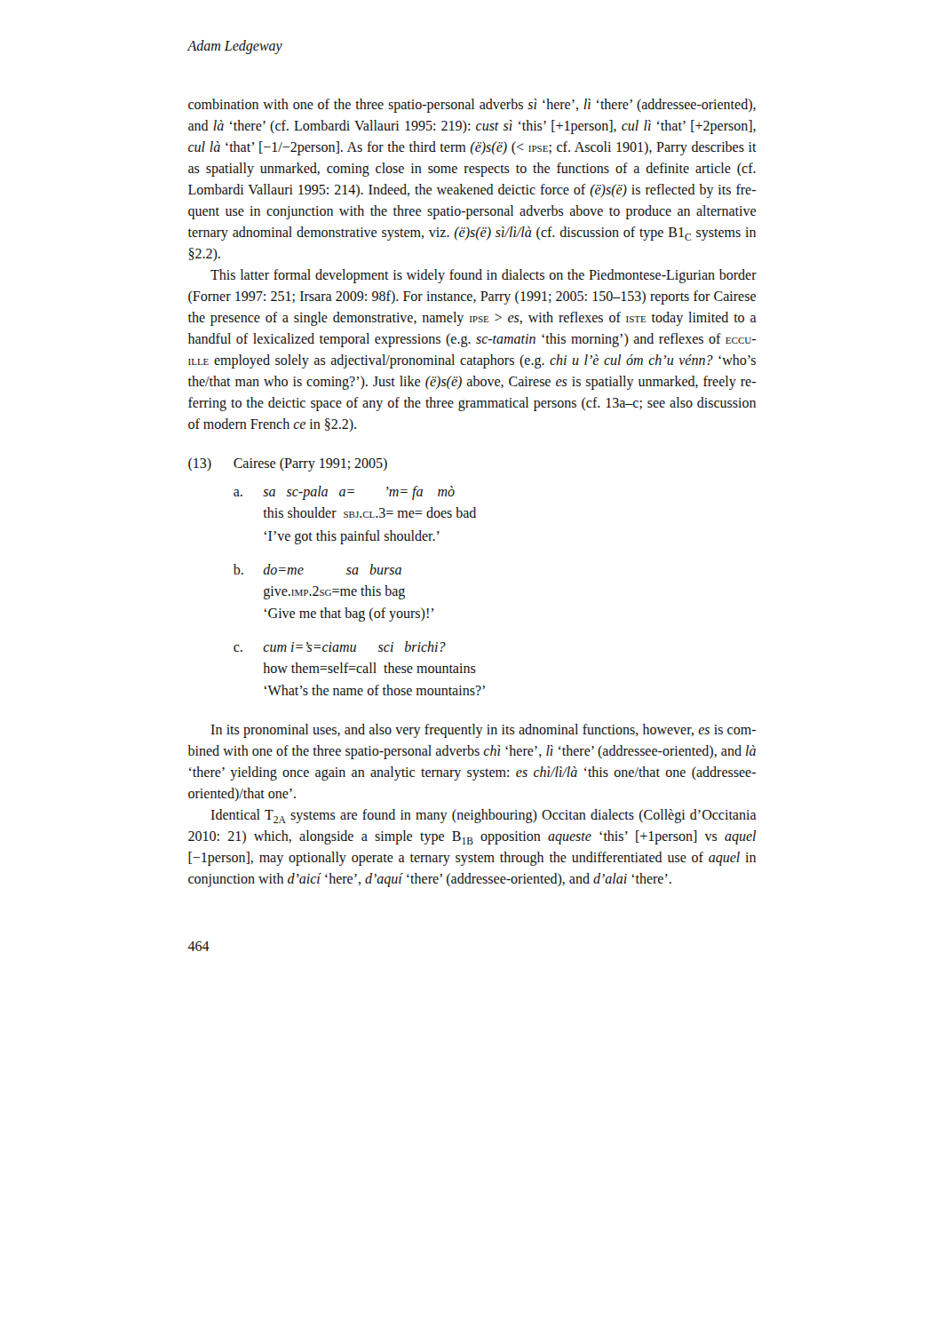Adam Ledgeway
combination with one of the three spatio-personal adverbs sì ‘here’, lì ‘there’ (addressee-oriented), and là ‘there’ (cf. Lombardi Vallauri 1995: 219): cust sì ‘this’ [+1person], cul lì ‘that’ [+2person], cul là ‘that’ [−1/−2person]. As for the third term (ë)s(ë) (< ipse; cf. Ascoli 1901), Parry describes it as spatially unmarked, coming close in some respects to the functions of a definite article (cf. Lombardi Vallauri 1995: 214). Indeed, the weakened deictic force of (ë)s(ë) is reflected by its frequent use in conjunction with the three spatio-personal adverbs above to produce an alternative ternary adnominal demonstrative system, viz. (ë)s(ë) sì/lì/là (cf. discussion of type B1C systems in §2.2).
This latter formal development is widely found in dialects on the Piedmontese-Ligurian border (Forner 1997: 251; Irsara 2009: 98f). For instance, Parry (1991; 2005: 150–153) reports for Cairese the presence of a single demonstrative, namely ipse > es, with reflexes of iste today limited to a handful of lexicalized temporal expressions (e.g. sc-tamatin ‘this morning’) and reflexes of eccu-ille employed solely as adjectival/pronominal cataphors (e.g. chi u l’è cul óm ch’u vénn? ‘who’s the/that man who is coming?’). Just like (ë)s(ë) above, Cairese es is spatially unmarked, freely referring to the deictic space of any of the three grammatical persons (cf. 13a–c; see also discussion of modern French ce in §2.2).
(13) Cairese (Parry 1991; 2005)
a.
sa sc-pala a= ’m= fa mò
this shoulder sbj.cl.3= me= does bad
‘I’ve got this painful shoulder.’
b.
do=me sa bursa
give.imp.2sg=me this bag
‘Give me that bag (of yours)!’
c.
cum i=’s=ciamu sci brichi?
how them=self=call these mountains
‘What’s the name of those mountains?’
In its pronominal uses, and also very frequently in its adnominal functions, however, es is combined with one of the three spatio-personal adverbs chì ‘here’, lì ‘there’ (addressee-oriented), and là ‘there’ yielding once again an analytic ternary system: es chì/lì/là ‘this one/that one (addressee-oriented)/that one’.
Identical T2A systems are found in many (neighbouring) Occitan dialects (Collègi d’Occitania 2010: 21) which, alongside a simple type B1B opposition aqueste ‘this’ [+1person] vs aquel [−1person], may optionally operate a ternary system through the undifferentiated use of aquel in conjunction with d’aicí ‘here’, d’aquí ‘there’ (addressee-oriented), and d’alai ‘there’.
464